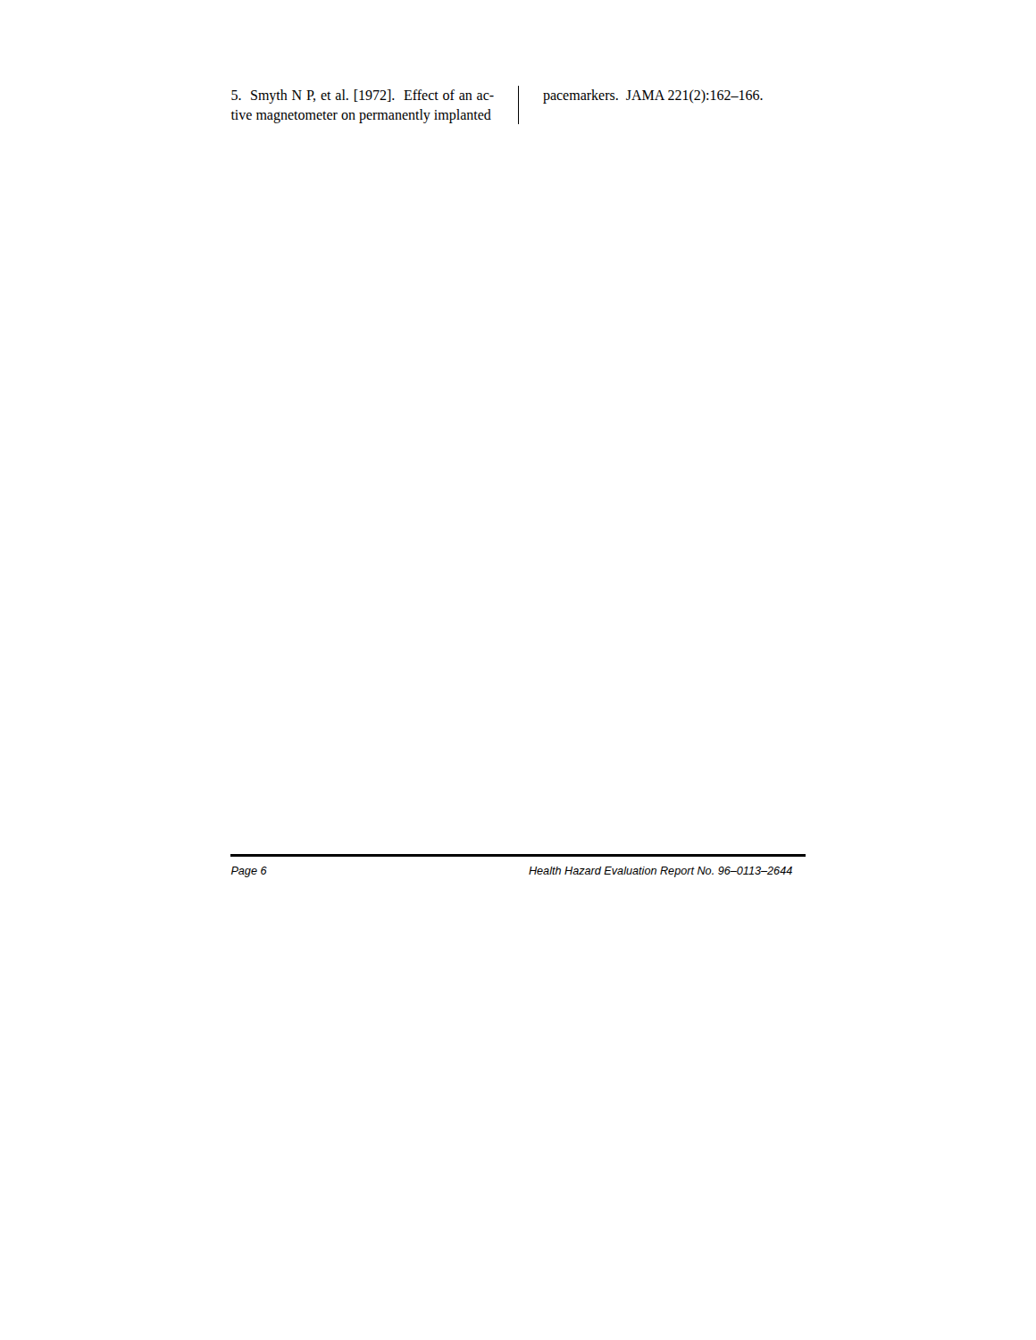5. Smyth N P, et al. [1972]. Effect of an active magnetometer on permanently implanted
pacemarkers. JAMA 221(2):162–166.
Page 6 Health Hazard Evaluation Report No. 96–0113–2644